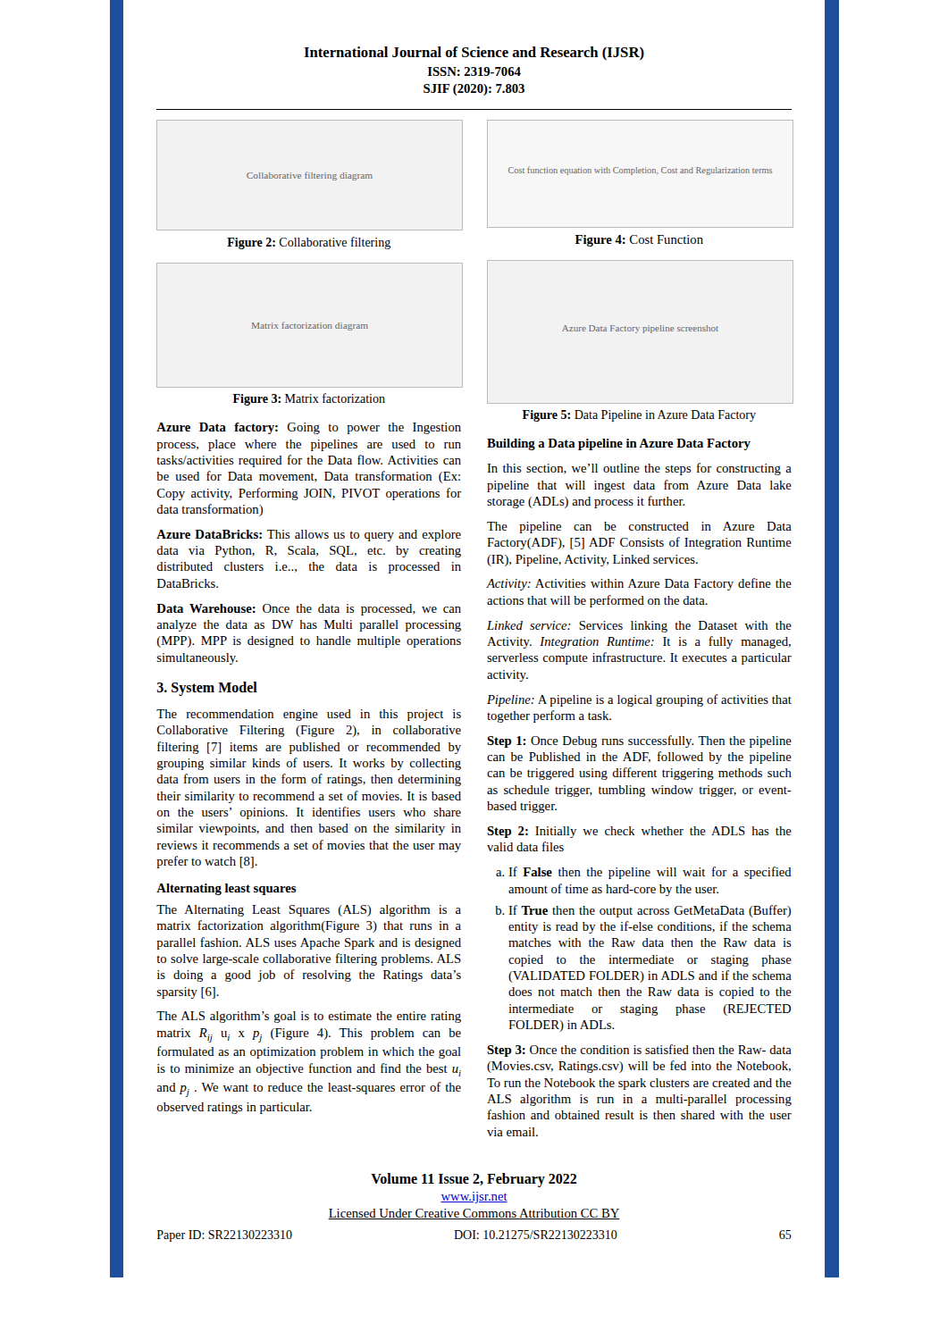International Journal of Science and Research (IJSR)
ISSN: 2319-7064
SJIF (2020): 7.803
Figure 2: Collaborative filtering
Figure 3: Matrix factorization
Azure Data factory: Going to power the Ingestion process, place where the pipelines are used to run tasks/activities required for the Data flow. Activities can be used for Data movement, Data transformation (Ex: Copy activity, Performing JOIN, PIVOT operations for data transformation)
Azure DataBricks: This allows us to query and explore data via Python, R, Scala, SQL, etc. by creating distributed clusters i.e.., the data is processed in DataBricks.
Data Warehouse: Once the data is processed, we can analyze the data as DW has Multi parallel processing (MPP). MPP is designed to handle multiple operations simultaneously.
3. System Model
The recommendation engine used in this project is Collaborative Filtering (Figure 2), in collaborative filtering [7] items are published or recommended by grouping similar kinds of users. It works by collecting data from users in the form of ratings, then determining their similarity to recommend a set of movies. It is based on the users’ opinions. It identifies users who share similar viewpoints, and then based on the similarity in reviews it recommends a set of movies that the user may prefer to watch [8].
Alternating least squares
The Alternating Least Squares (ALS) algorithm is a matrix factorization algorithm(Figure 3) that runs in a parallel fashion. ALS uses Apache Spark and is designed to solve large-scale collaborative filtering problems. ALS is doing a good job of resolving the Ratings data’s sparsity [6].
The ALS algorithm’s goal is to estimate the entire rating matrix Rij ui x pj (Figure 4). This problem can be formulated as an optimization problem in which the goal is to minimize an objective function and find the best ui and pj . We want to reduce the least-squares error of the observed ratings in particular.
Figure 4: Cost Function
Figure 5: Data Pipeline in Azure Data Factory
Building a Data pipeline in Azure Data Factory
In this section, we’ll outline the steps for constructing a pipeline that will ingest data from Azure Data lake storage (ADLs) and process it further.
The pipeline can be constructed in Azure Data Factory(ADF), [5] ADF Consists of Integration Runtime (IR), Pipeline, Activity, Linked services.
Activity: Activities within Azure Data Factory define the actions that will be performed on the data.
Linked service: Services linking the Dataset with the Activity. Integration Runtime: It is a fully managed, serverless compute infrastructure. It executes a particular activity.
Pipeline: A pipeline is a logical grouping of activities that together perform a task.
Step 1: Once Debug runs successfully. Then the pipeline can be Published in the ADF, followed by the pipeline can be triggered using different triggering methods such as schedule trigger, tumbling window trigger, or event-based trigger.
Step 2: Initially we check whether the ADLS has the valid data files
If False then the pipeline will wait for a specified amount of time as hard-core by the user.
If True then the output across GetMetaData (Buffer) entity is read by the if-else conditions, if the schema matches with the Raw data then the Raw data is copied to the intermediate or staging phase (VALIDATED FOLDER) in ADLS and if the schema does not match then the Raw data is copied to the intermediate or staging phase (REJECTED FOLDER) in ADLs.
Step 3: Once the condition is satisfied then the Raw- data (Movies.csv, Ratings.csv) will be fed into the Notebook, To run the Notebook the spark clusters are created and the ALS algorithm is run in a multi-parallel processing fashion and obtained result is then shared with the user via email.
Volume 11 Issue 2, February 2022
www.ijsr.net
Licensed Under Creative Commons Attribution CC BY
Paper ID: SR22130223310
DOI: 10.21275/SR22130223310
65